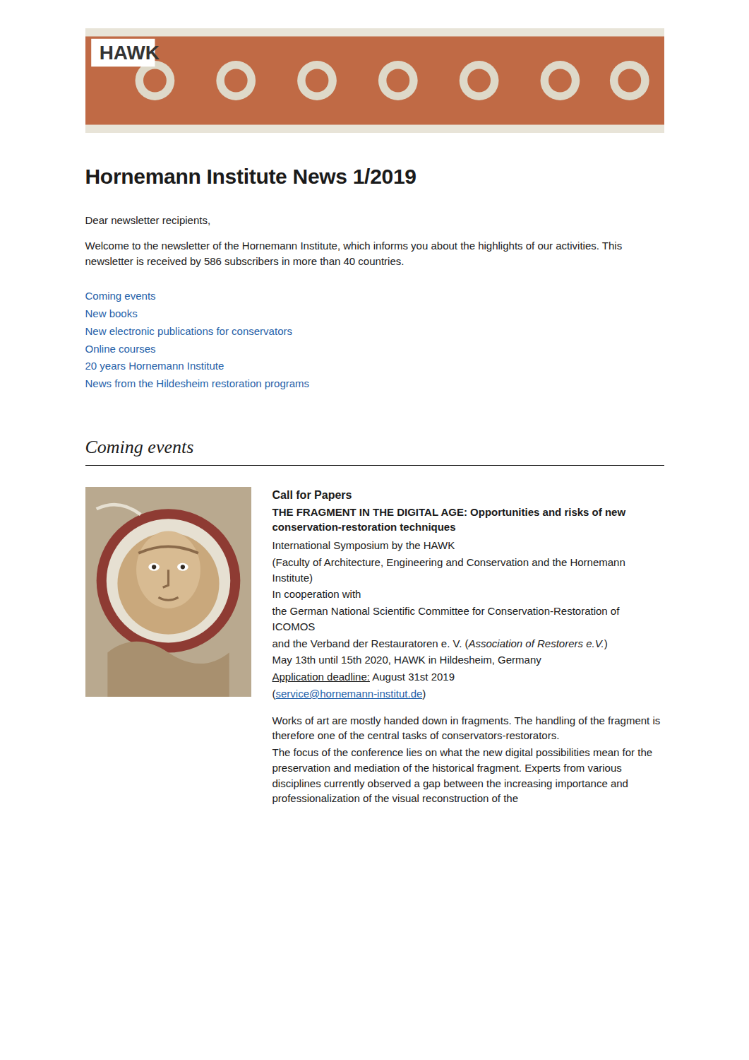Hornemann Institute News 1/2019
Dear newsletter recipients,
Welcome to the newsletter of the Hornemann Institute, which informs you about the highlights of our activities. This newsletter is received by 586 subscribers in more than 40 countries.
Coming events New books New electronic publications for conservators Online courses 20 years Hornemann Institute News from the Hildesheim restoration programs
Coming events
Call for Papers
THE FRAGMENT IN THE DIGITAL AGE: Opportunities and risks of new conservation-restoration techniques
International Symposium by the HAWK
(Faculty of Architecture, Engineering and Conservation and the Hornemann Institute)
In cooperation with
the German National Scientific Committee for Conservation-Restoration of ICOMOS
and the Verband der Restauratoren e. V. (Association of Restorers e.V.)
May 13th until 15th 2020, HAWK in Hildesheim, Germany
Application deadline: August 31st 2019
(service@hornemann-institut.de)
Works of art are mostly handed down in fragments. The handling of the fragment is therefore one of the central tasks of conservators-restorators.
The focus of the conference lies on what the new digital possibilities mean for the preservation and mediation of the historical fragment. Experts from various disciplines currently observed a gap between the increasing importance and professionalization of the visual reconstruction of the